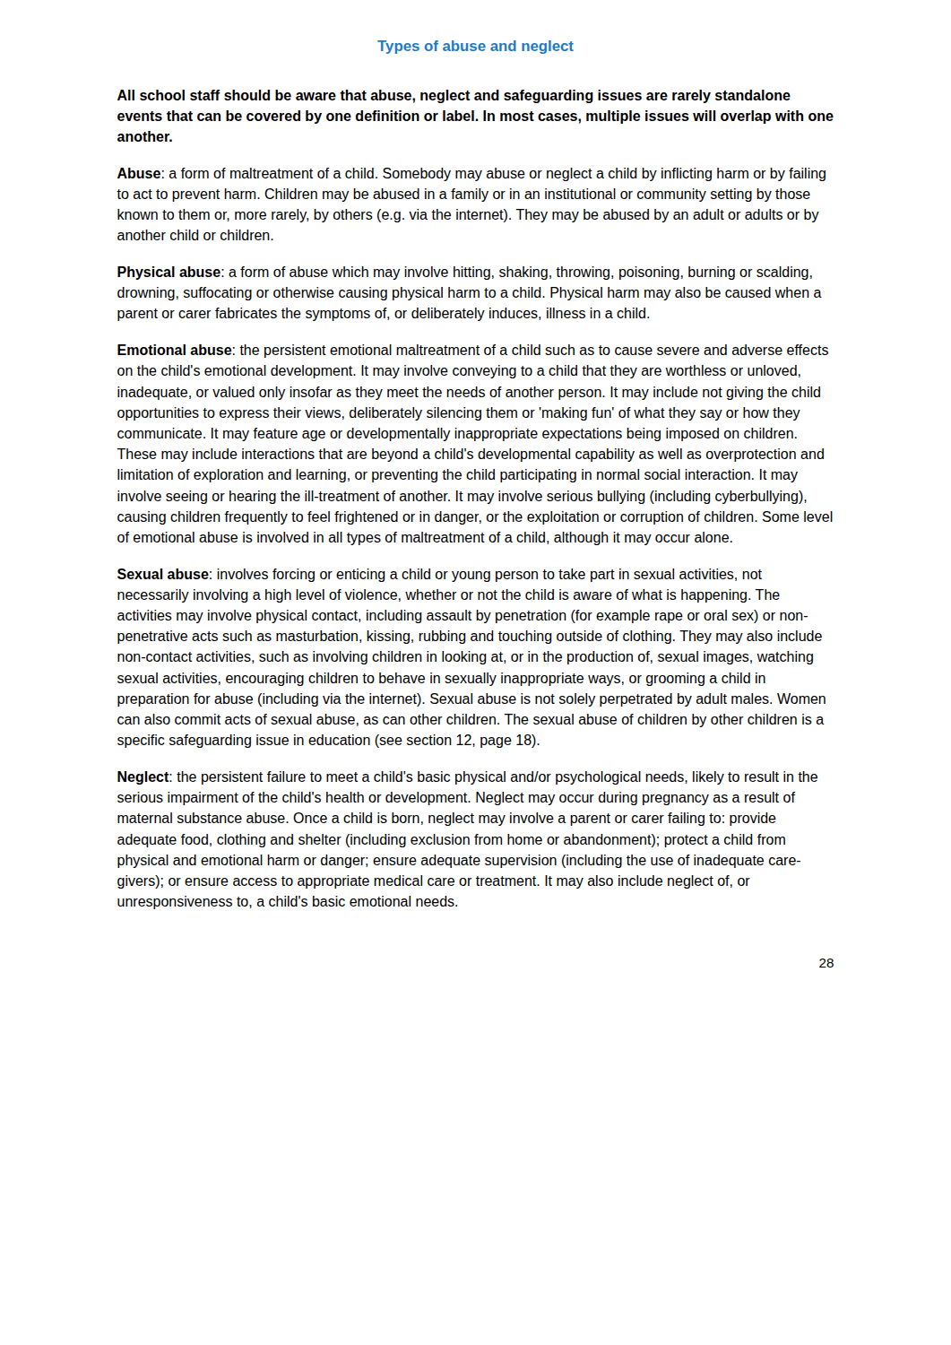Types of abuse and neglect
All school staff should be aware that abuse, neglect and safeguarding issues are rarely standalone events that can be covered by one definition or label. In most cases, multiple issues will overlap with one another.
Abuse: a form of maltreatment of a child. Somebody may abuse or neglect a child by inflicting harm or by failing to act to prevent harm. Children may be abused in a family or in an institutional or community setting by those known to them or, more rarely, by others (e.g. via the internet). They may be abused by an adult or adults or by another child or children.
Physical abuse: a form of abuse which may involve hitting, shaking, throwing, poisoning, burning or scalding, drowning, suffocating or otherwise causing physical harm to a child. Physical harm may also be caused when a parent or carer fabricates the symptoms of, or deliberately induces, illness in a child.
Emotional abuse: the persistent emotional maltreatment of a child such as to cause severe and adverse effects on the child's emotional development. It may involve conveying to a child that they are worthless or unloved, inadequate, or valued only insofar as they meet the needs of another person. It may include not giving the child opportunities to express their views, deliberately silencing them or 'making fun' of what they say or how they communicate. It may feature age or developmentally inappropriate expectations being imposed on children. These may include interactions that are beyond a child's developmental capability as well as overprotection and limitation of exploration and learning, or preventing the child participating in normal social interaction. It may involve seeing or hearing the ill-treatment of another. It may involve serious bullying (including cyberbullying), causing children frequently to feel frightened or in danger, or the exploitation or corruption of children. Some level of emotional abuse is involved in all types of maltreatment of a child, although it may occur alone.
Sexual abuse: involves forcing or enticing a child or young person to take part in sexual activities, not necessarily involving a high level of violence, whether or not the child is aware of what is happening. The activities may involve physical contact, including assault by penetration (for example rape or oral sex) or non-penetrative acts such as masturbation, kissing, rubbing and touching outside of clothing. They may also include non-contact activities, such as involving children in looking at, or in the production of, sexual images, watching sexual activities, encouraging children to behave in sexually inappropriate ways, or grooming a child in preparation for abuse (including via the internet). Sexual abuse is not solely perpetrated by adult males. Women can also commit acts of sexual abuse, as can other children. The sexual abuse of children by other children is a specific safeguarding issue in education (see section 12, page 18).
Neglect: the persistent failure to meet a child's basic physical and/or psychological needs, likely to result in the serious impairment of the child's health or development. Neglect may occur during pregnancy as a result of maternal substance abuse. Once a child is born, neglect may involve a parent or carer failing to: provide adequate food, clothing and shelter (including exclusion from home or abandonment); protect a child from physical and emotional harm or danger; ensure adequate supervision (including the use of inadequate care-givers); or ensure access to appropriate medical care or treatment. It may also include neglect of, or unresponsiveness to, a child's basic emotional needs.
28